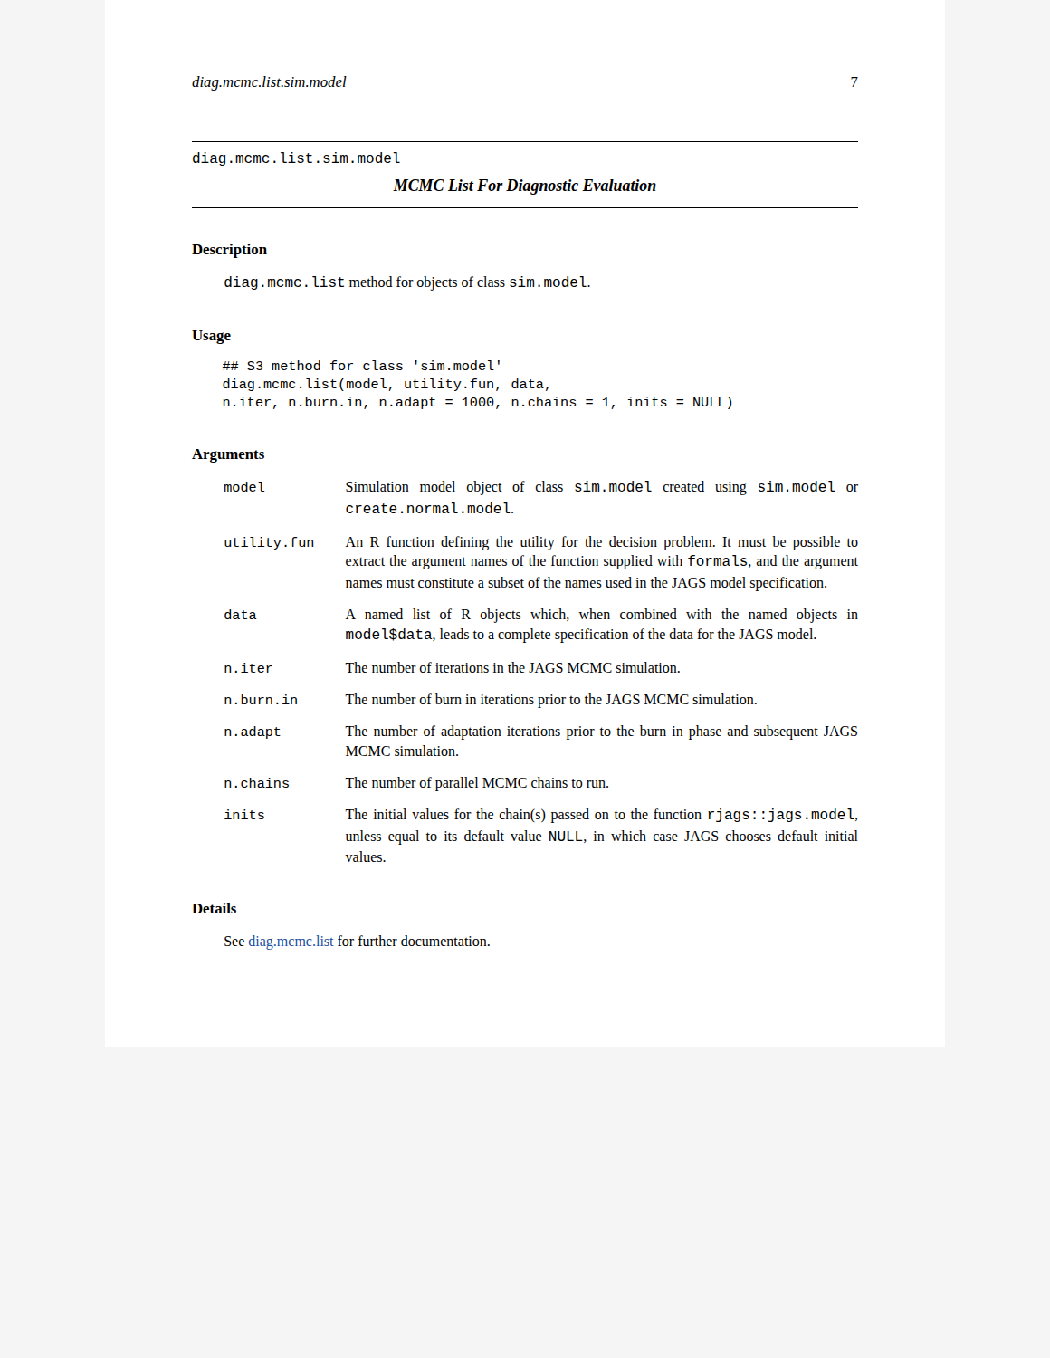diag.mcmc.list.sim.model 7
diag.mcmc.list.sim.model
MCMC List For Diagnostic Evaluation
Description
diag.mcmc.list method for objects of class sim.model.
Usage
## S3 method for class 'sim.model'
diag.mcmc.list(model, utility.fun, data,
n.iter, n.burn.in, n.adapt = 1000, n.chains = 1, inits = NULL)
Arguments
model
Simulation model object of class sim.model created using sim.model or create.normal.model.
utility.fun
An R function defining the utility for the decision problem. It must be possible to extract the argument names of the function supplied with formals, and the argument names must constitute a subset of the names used in the JAGS model specification.
data
A named list of R objects which, when combined with the named objects in model$data, leads to a complete specification of the data for the JAGS model.
n.iter
The number of iterations in the JAGS MCMC simulation.
n.burn.in
The number of burn in iterations prior to the JAGS MCMC simulation.
n.adapt
The number of adaptation iterations prior to the burn in phase and subsequent JAGS MCMC simulation.
n.chains
The number of parallel MCMC chains to run.
inits
The initial values for the chain(s) passed on to the function rjags::jags.model, unless equal to its default value NULL, in which case JAGS chooses default initial values.
Details
See diag.mcmc.list for further documentation.